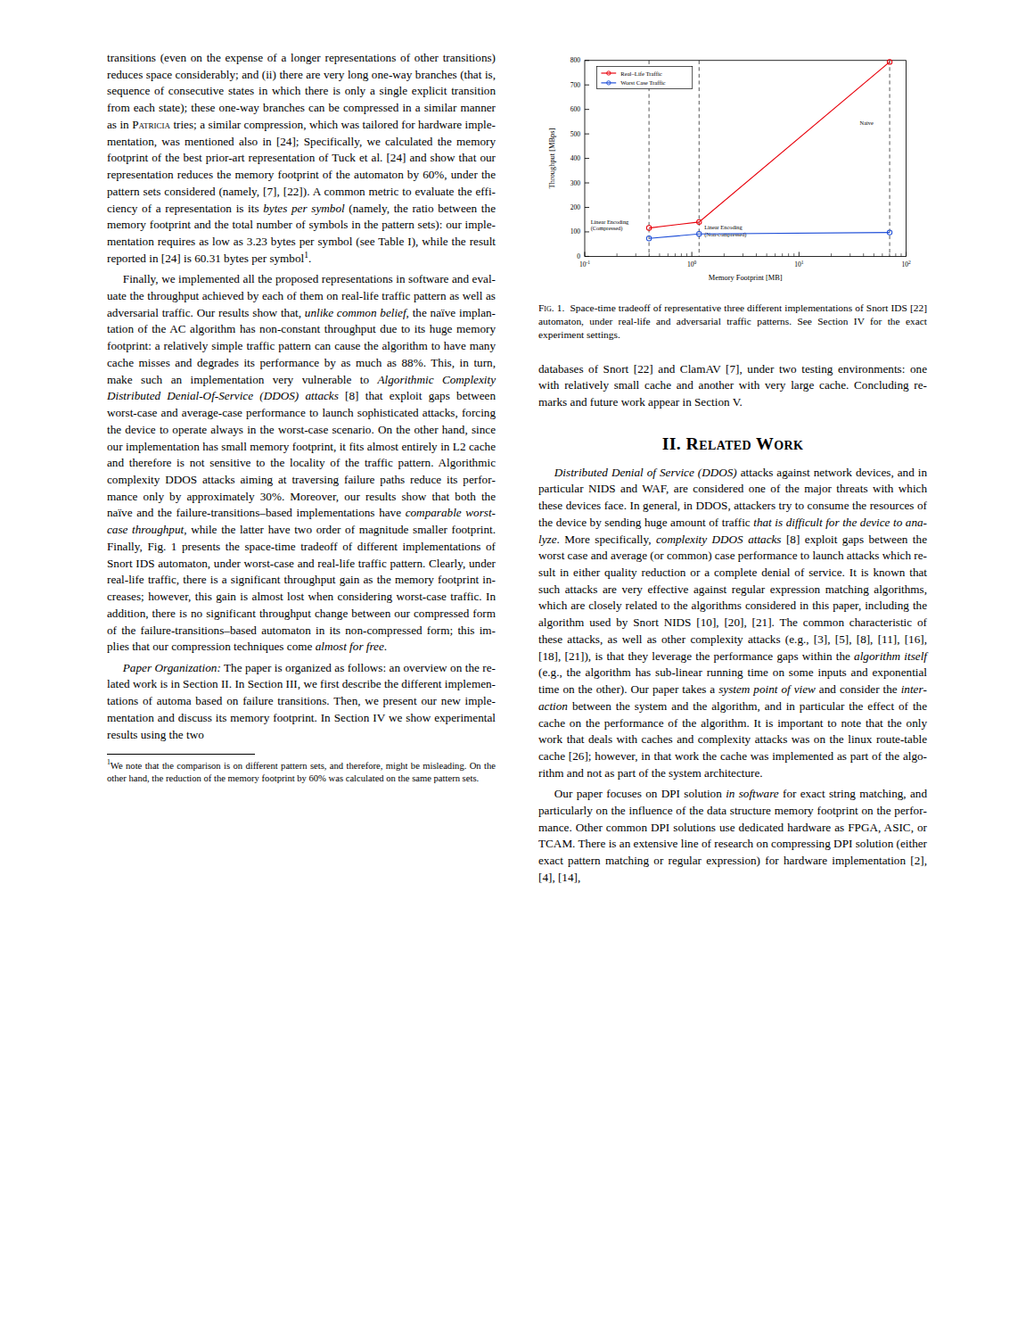transitions (even on the expense of a longer representations of other transitions) reduces space considerably; and (ii) there are very long one-way branches (that is, sequence of consecutive states in which there is only a single explicit transition from each state); these one-way branches can be compressed in a similar manner as in Patricia tries; a similar compression, which was tailored for hardware implementation, was mentioned also in [24]; Specifically, we calculated the memory footprint of the best prior-art representation of Tuck et al. [24] and show that our representation reduces the memory footprint of the automaton by 60%, under the pattern sets considered (namely, [7], [22]). A common metric to evaluate the efficiency of a representation is its bytes per symbol (namely, the ratio between the memory footprint and the total number of symbols in the pattern sets): our implementation requires as low as 3.23 bytes per symbol (see Table I), while the result reported in [24] is 60.31 bytes per symbol1.
Finally, we implemented all the proposed representations in software and evaluate the throughput achieved by each of them on real-life traffic pattern as well as adversarial traffic. Our results show that, unlike common belief, the naïve implantation of the AC algorithm has non-constant throughput due to its huge memory footprint: a relatively simple traffic pattern can cause the algorithm to have many cache misses and degrades its performance by as much as 88%. This, in turn, make such an implementation very vulnerable to Algorithmic Complexity Distributed Denial-Of-Service (DDOS) attacks [8] that exploit gaps between worst-case and average-case performance to launch sophisticated attacks, forcing the device to operate always in the worst-case scenario. On the other hand, since our implementation has small memory footprint, it fits almost entirely in L2 cache and therefore is not sensitive to the locality of the traffic pattern. Algorithmic complexity DDOS attacks aiming at traversing failure paths reduce its performance only by approximately 30%. Moreover, our results show that both the naïve and the failure-transitions–based implementations have comparable worst-case throughput, while the latter have two order of magnitude smaller footprint. Finally, Fig. 1 presents the space-time tradeoff of different implementations of Snort IDS automaton, under worst-case and real-life traffic pattern. Clearly, under real-life traffic, there is a significant throughput gain as the memory footprint increases; however, this gain is almost lost when considering worst-case traffic. In addition, there is no significant throughput change between our compressed form of the failure-transitions–based automaton in its non-compressed form; this implies that our compression techniques come almost for free.
Paper Organization: The paper is organized as follows: an overview on the related work is in Section II. In Section III, we first describe the different implementations of automa based on failure transitions. Then, we present our new implementation and discuss its memory footprint. In Section IV we show experimental results using the two
1We note that the comparison is on different pattern sets, and therefore, might be misleading. On the other hand, the reduction of the memory footprint by 60% was calculated on the same pattern sets.
0 100 200 300 400 500 600 700 800 10-1 100 101 102 Memory Footprint [MB] Throughput [MBps] Linear Encoding (Compressed) Linear Encoding (Non-compressed) Naive Real–Life Traffic Worst Case Traffic
Fig. 1. Space-time tradeoff of representative three different implementations of Snort IDS [22] automaton, under real-life and adversarial traffic patterns. See Section IV for the exact experiment settings.
databases of Snort [22] and ClamAV [7], under two testing environments: one with relatively small cache and another with very large cache. Concluding remarks and future work appear in Section V.
II. Related Work
Distributed Denial of Service (DDOS) attacks against network devices, and in particular NIDS and WAF, are considered one of the major threats with which these devices face. In general, in DDOS, attackers try to consume the resources of the device by sending huge amount of traffic that is difficult for the device to analyze. More specifically, complexity DDOS attacks [8] exploit gaps between the worst case and average (or common) case performance to launch attacks which result in either quality reduction or a complete denial of service. It is known that such attacks are very effective against regular expression matching algorithms, which are closely related to the algorithms considered in this paper, including the algorithm used by Snort NIDS [10], [20], [21]. The common characteristic of these attacks, as well as other complexity attacks (e.g., [3], [5], [8], [11], [16], [18], [21]), is that they leverage the performance gaps within the algorithm itself (e.g., the algorithm has sub-linear running time on some inputs and exponential time on the other). Our paper takes a system point of view and consider the interaction between the system and the algorithm, and in particular the effect of the cache on the performance of the algorithm. It is important to note that the only work that deals with caches and complexity attacks was on the linux route-table cache [26]; however, in that work the cache was implemented as part of the algorithm and not as part of the system architecture.
Our paper focuses on DPI solution in software for exact string matching, and particularly on the influence of the data structure memory footprint on the performance. Other common DPI solutions use dedicated hardware as FPGA, ASIC, or TCAM. There is an extensive line of research on compressing DPI solution (either exact pattern matching or regular expression) for hardware implementation [2], [4], [14],